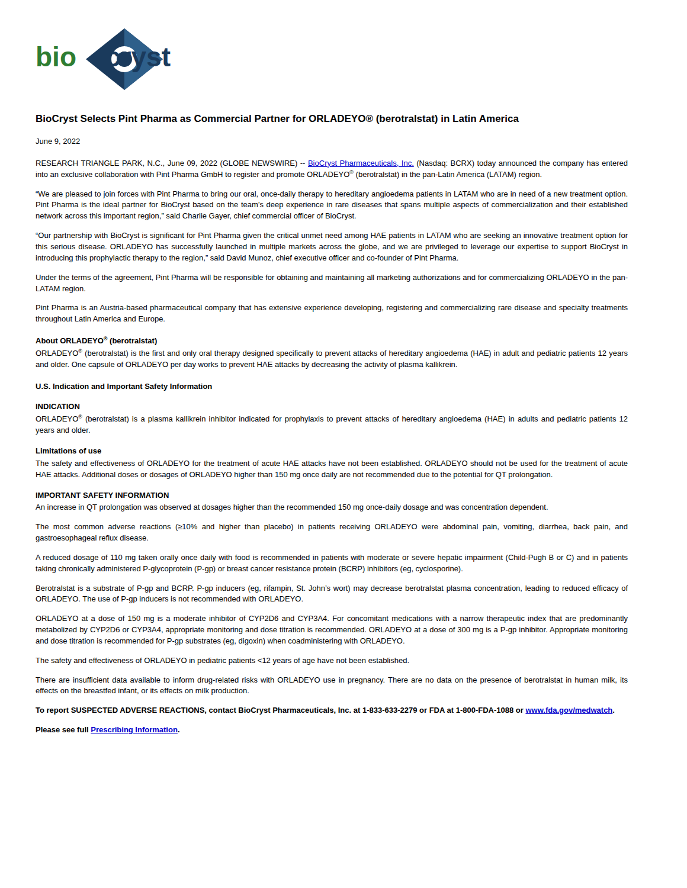bio cryst
BioCryst Selects Pint Pharma as Commercial Partner for ORLADEYO® (berotralstat) in Latin America
June 9, 2022
RESEARCH TRIANGLE PARK, N.C., June 09, 2022 (GLOBE NEWSWIRE) -- BioCryst Pharmaceuticals, Inc. (Nasdaq: BCRX) today announced the company has entered into an exclusive collaboration with Pint Pharma GmbH to register and promote ORLADEYO® (berotralstat) in the pan-Latin America (LATAM) region.
“We are pleased to join forces with Pint Pharma to bring our oral, once-daily therapy to hereditary angioedema patients in LATAM who are in need of a new treatment option. Pint Pharma is the ideal partner for BioCryst based on the team’s deep experience in rare diseases that spans multiple aspects of commercialization and their established network across this important region,” said Charlie Gayer, chief commercial officer of BioCryst.
“Our partnership with BioCryst is significant for Pint Pharma given the critical unmet need among HAE patients in LATAM who are seeking an innovative treatment option for this serious disease. ORLADEYO has successfully launched in multiple markets across the globe, and we are privileged to leverage our expertise to support BioCryst in introducing this prophylactic therapy to the region,” said David Munoz, chief executive officer and co-founder of Pint Pharma.
Under the terms of the agreement, Pint Pharma will be responsible for obtaining and maintaining all marketing authorizations and for commercializing ORLADEYO in the pan-LATAM region.
Pint Pharma is an Austria-based pharmaceutical company that has extensive experience developing, registering and commercializing rare disease and specialty treatments throughout Latin America and Europe.
About ORLADEYO® (berotralstat)
ORLADEYO® (berotralstat) is the first and only oral therapy designed specifically to prevent attacks of hereditary angioedema (HAE) in adult and pediatric patients 12 years and older. One capsule of ORLADEYO per day works to prevent HAE attacks by decreasing the activity of plasma kallikrein.
U.S. Indication and Important Safety Information
INDICATION
ORLADEYO® (berotralstat) is a plasma kallikrein inhibitor indicated for prophylaxis to prevent attacks of hereditary angioedema (HAE) in adults and pediatric patients 12 years and older.
Limitations of use
The safety and effectiveness of ORLADEYO for the treatment of acute HAE attacks have not been established. ORLADEYO should not be used for the treatment of acute HAE attacks. Additional doses or dosages of ORLADEYO higher than 150 mg once daily are not recommended due to the potential for QT prolongation.
IMPORTANT SAFETY INFORMATION
An increase in QT prolongation was observed at dosages higher than the recommended 150 mg once-daily dosage and was concentration dependent.
The most common adverse reactions (≥10% and higher than placebo) in patients receiving ORLADEYO were abdominal pain, vomiting, diarrhea, back pain, and gastroesophageal reflux disease.
A reduced dosage of 110 mg taken orally once daily with food is recommended in patients with moderate or severe hepatic impairment (Child-Pugh B or C) and in patients taking chronically administered P-glycoprotein (P-gp) or breast cancer resistance protein (BCRP) inhibitors (eg, cyclosporine).
Berotralstat is a substrate of P-gp and BCRP. P-gp inducers (eg, rifampin, St. John’s wort) may decrease berotralstat plasma concentration, leading to reduced efficacy of ORLADEYO. The use of P-gp inducers is not recommended with ORLADEYO.
ORLADEYO at a dose of 150 mg is a moderate inhibitor of CYP2D6 and CYP3A4. For concomitant medications with a narrow therapeutic index that are predominantly metabolized by CYP2D6 or CYP3A4, appropriate monitoring and dose titration is recommended. ORLADEYO at a dose of 300 mg is a P-gp inhibitor. Appropriate monitoring and dose titration is recommended for P-gp substrates (eg, digoxin) when coadministering with ORLADEYO.
The safety and effectiveness of ORLADEYO in pediatric patients <12 years of age have not been established.
There are insufficient data available to inform drug-related risks with ORLADEYO use in pregnancy. There are no data on the presence of berotralstat in human milk, its effects on the breastfed infant, or its effects on milk production.
To report SUSPECTED ADVERSE REACTIONS, contact BioCryst Pharmaceuticals, Inc. at 1-833-633-2279 or FDA at 1-800-FDA-1088 or www.fda.gov/medwatch.
Please see full Prescribing Information.